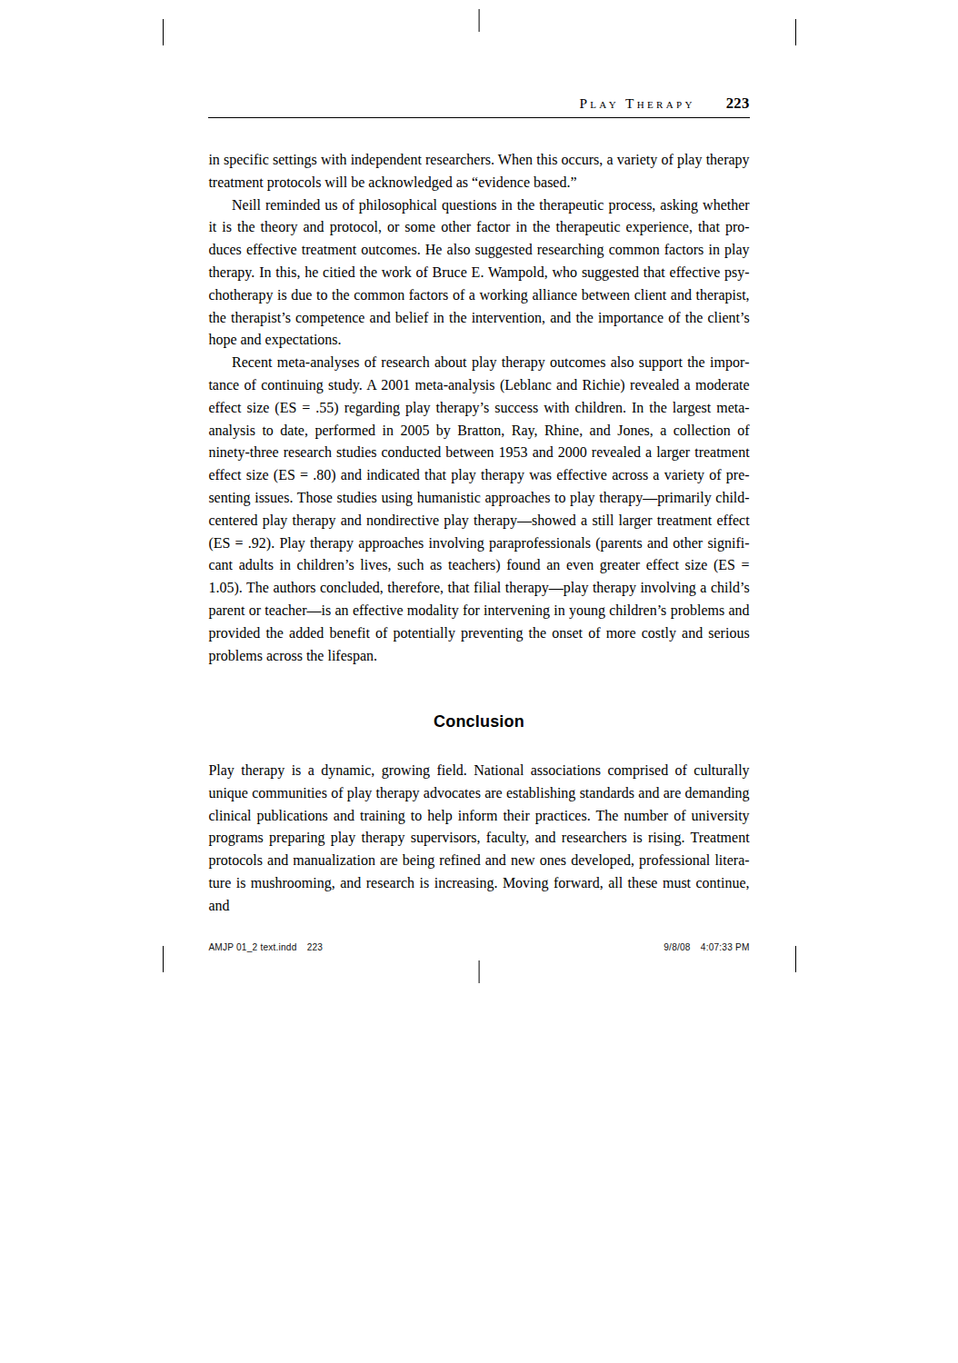Play Therapy 223
in specific settings with independent researchers. When this occurs, a variety of play therapy treatment protocols will be acknowledged as “evidence based.”
Neill reminded us of philosophical questions in the therapeutic process, asking whether it is the theory and protocol, or some other factor in the therapeutic experience, that produces effective treatment outcomes. He also suggested researching common factors in play therapy. In this, he citied the work of Bruce E. Wampold, who suggested that effective psychotherapy is due to the common factors of a working alliance between client and therapist, the therapist’s competence and belief in the intervention, and the importance of the client’s hope and expectations.
Recent meta-analyses of research about play therapy outcomes also support the importance of continuing study. A 2001 meta-analysis (Leblanc and Richie) revealed a moderate effect size (ES = .55) regarding play therapy’s success with children. In the largest meta-analysis to date, performed in 2005 by Bratton, Ray, Rhine, and Jones, a collection of ninety-three research studies conducted between 1953 and 2000 revealed a larger treatment effect size (ES = .80) and indicated that play therapy was effective across a variety of presenting issues. Those studies using humanistic approaches to play therapy—primarily child-centered play therapy and nondirective play therapy—showed a still larger treatment effect (ES = .92). Play therapy approaches involving paraprofessionals (parents and other significant adults in children’s lives, such as teachers) found an even greater effect size (ES = 1.05). The authors concluded, therefore, that filial therapy—play therapy involving a child’s parent or teacher—is an effective modality for intervening in young children’s problems and provided the added benefit of potentially preventing the onset of more costly and serious problems across the lifespan.
Conclusion
Play therapy is a dynamic, growing field. National associations comprised of culturally unique communities of play therapy advocates are establishing standards and are demanding clinical publications and training to help inform their practices. The number of university programs preparing play therapy supervisors, faculty, and researchers is rising. Treatment protocols and manualization are being refined and new ones developed, professional literature is mushrooming, and research is increasing. Moving forward, all these must continue, and
AMJP 01_2 text.indd 223
9/8/084:07:33 PM